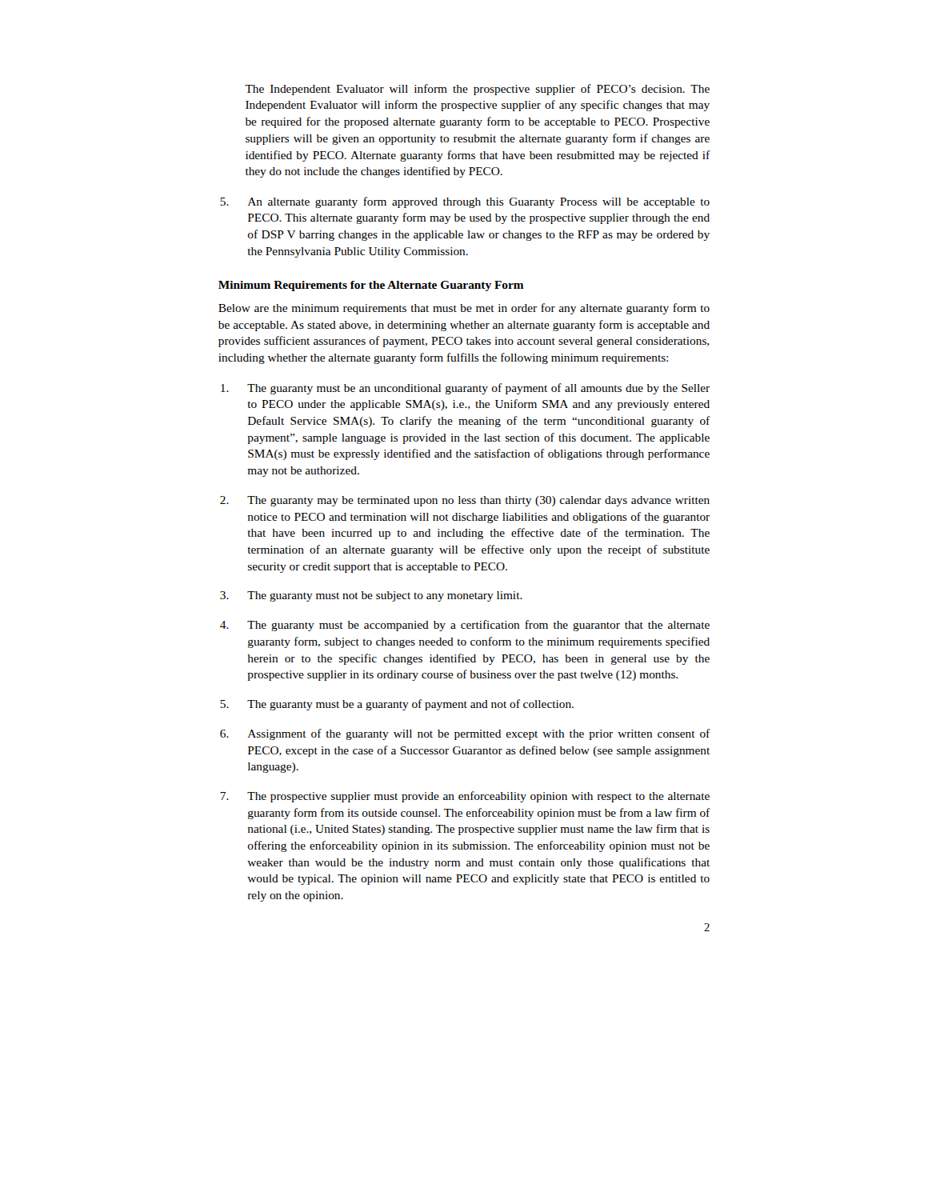The Independent Evaluator will inform the prospective supplier of PECO’s decision. The Independent Evaluator will inform the prospective supplier of any specific changes that may be required for the proposed alternate guaranty form to be acceptable to PECO. Prospective suppliers will be given an opportunity to resubmit the alternate guaranty form if changes are identified by PECO. Alternate guaranty forms that have been resubmitted may be rejected if they do not include the changes identified by PECO.
An alternate guaranty form approved through this Guaranty Process will be acceptable to PECO. This alternate guaranty form may be used by the prospective supplier through the end of DSP V barring changes in the applicable law or changes to the RFP as may be ordered by the Pennsylvania Public Utility Commission.
Minimum Requirements for the Alternate Guaranty Form
Below are the minimum requirements that must be met in order for any alternate guaranty form to be acceptable. As stated above, in determining whether an alternate guaranty form is acceptable and provides sufficient assurances of payment, PECO takes into account several general considerations, including whether the alternate guaranty form fulfills the following minimum requirements:
The guaranty must be an unconditional guaranty of payment of all amounts due by the Seller to PECO under the applicable SMA(s), i.e., the Uniform SMA and any previously entered Default Service SMA(s). To clarify the meaning of the term “unconditional guaranty of payment”, sample language is provided in the last section of this document. The applicable SMA(s) must be expressly identified and the satisfaction of obligations through performance may not be authorized.
The guaranty may be terminated upon no less than thirty (30) calendar days advance written notice to PECO and termination will not discharge liabilities and obligations of the guarantor that have been incurred up to and including the effective date of the termination. The termination of an alternate guaranty will be effective only upon the receipt of substitute security or credit support that is acceptable to PECO.
The guaranty must not be subject to any monetary limit.
The guaranty must be accompanied by a certification from the guarantor that the alternate guaranty form, subject to changes needed to conform to the minimum requirements specified herein or to the specific changes identified by PECO, has been in general use by the prospective supplier in its ordinary course of business over the past twelve (12) months.
The guaranty must be a guaranty of payment and not of collection.
Assignment of the guaranty will not be permitted except with the prior written consent of PECO, except in the case of a Successor Guarantor as defined below (see sample assignment language).
The prospective supplier must provide an enforceability opinion with respect to the alternate guaranty form from its outside counsel. The enforceability opinion must be from a law firm of national (i.e., United States) standing. The prospective supplier must name the law firm that is offering the enforceability opinion in its submission. The enforceability opinion must not be weaker than would be the industry norm and must contain only those qualifications that would be typical. The opinion will name PECO and explicitly state that PECO is entitled to rely on the opinion.
2